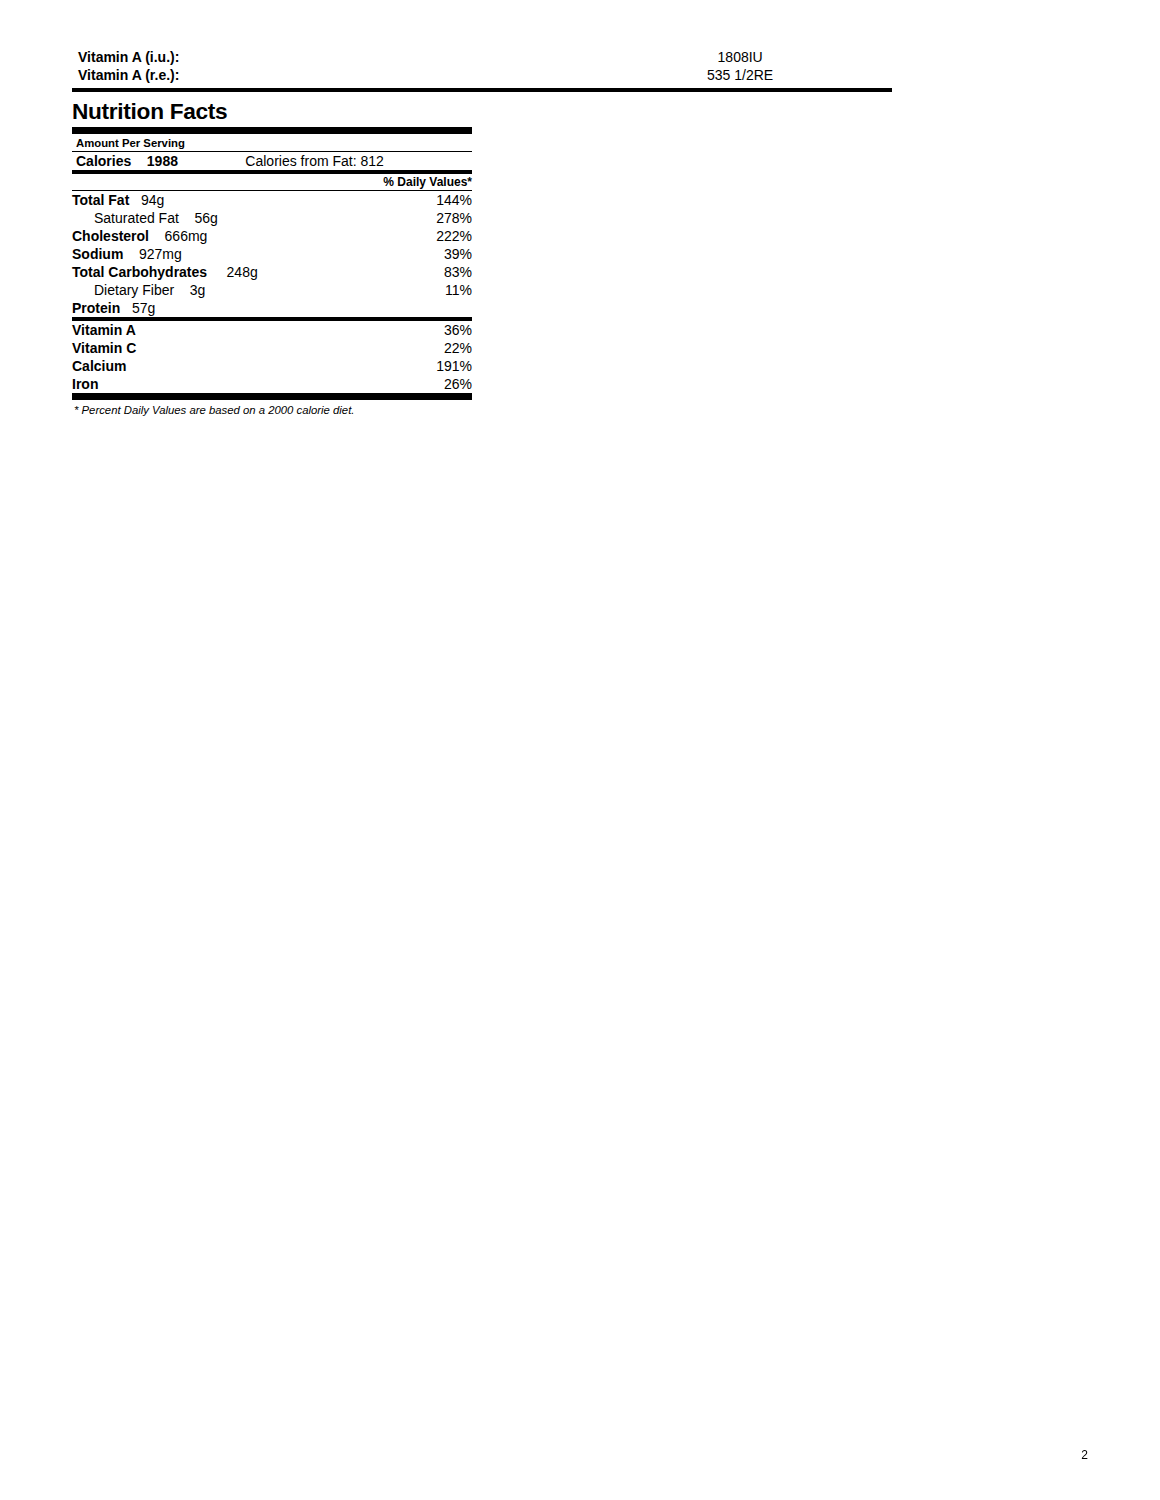| Vitamin A (i.u.): | 1808IU |
| Vitamin A (r.e.): | 535 1/2RE |
Nutrition Facts
Amount Per Serving
| Calories 1988 | Calories from Fat: 812 |
| | % Daily Values* |
| Total Fat 94g | 144% |
| Saturated Fat 56g | 278% |
| Cholesterol 666mg | 222% |
| Sodium 927mg | 39% |
| Total Carbohydrates 248g | 83% |
| Dietary Fiber 3g | 11% |
| Protein 57g | |
| Vitamin A | 36% |
| Vitamin C | 22% |
| Calcium | 191% |
| Iron | 26% |
* Percent Daily Values are based on a 2000 calorie diet.
2